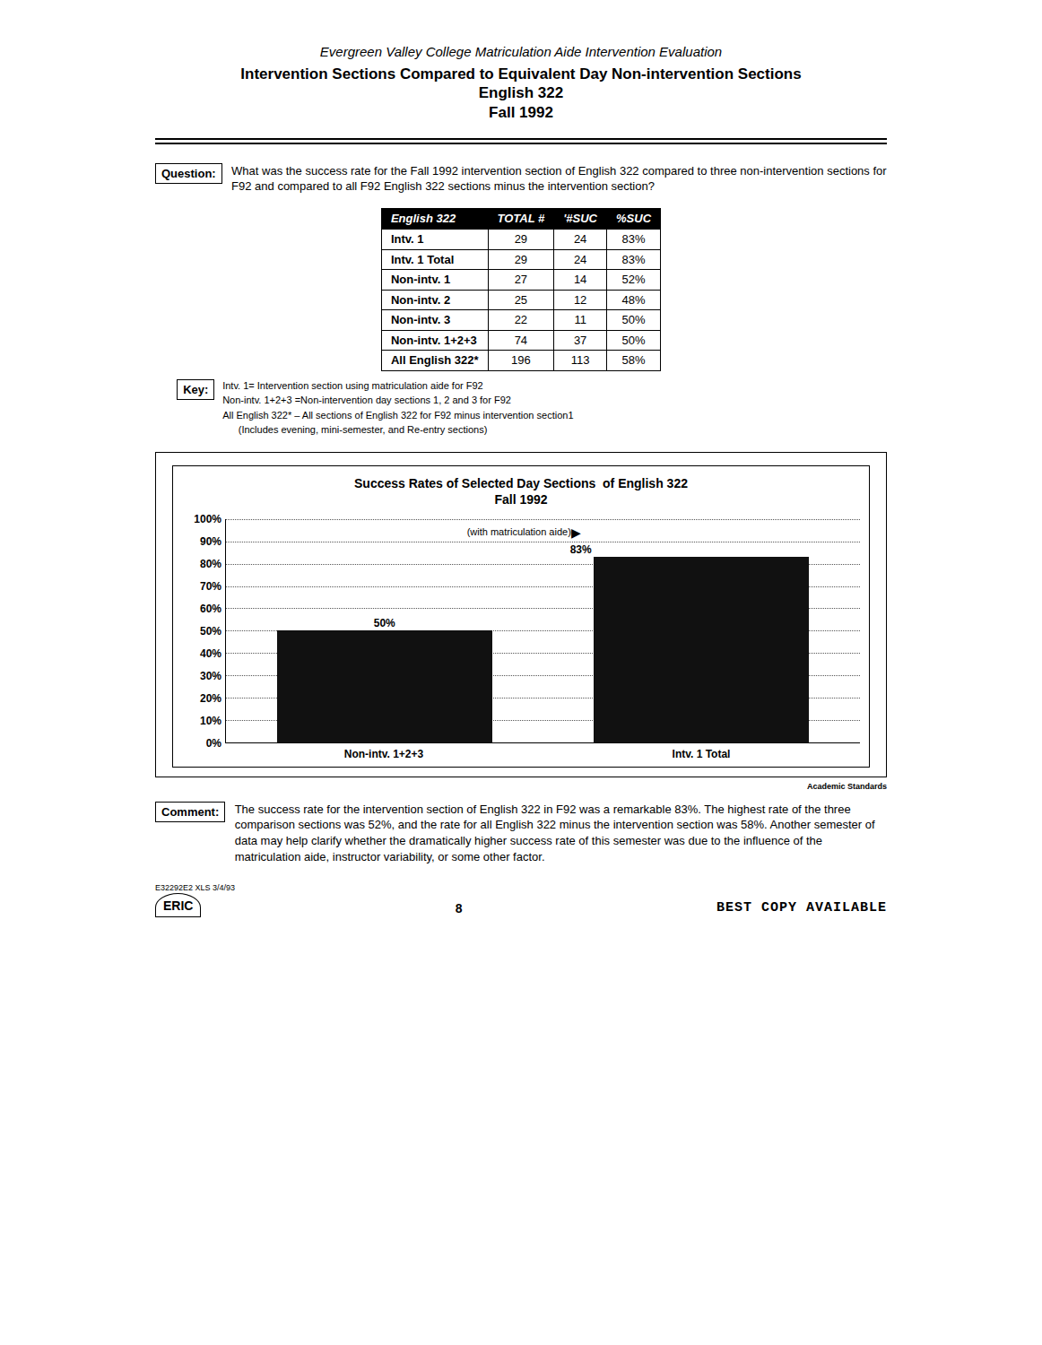Evergreen Valley College Matriculation Aide Intervention Evaluation
Intervention Sections Compared to Equivalent Day Non-intervention Sections
English 322
Fall 1992
Question:
What was the success rate for the Fall 1992 intervention section of English 322 compared to three non-intervention sections for F92 and compared to all F92 English 322 sections minus the intervention section?
| English 322 | TOTAL # | '#SUC | %SUC |
| --- | --- | --- | --- |
| Intv. 1 | 29 | 24 | 83% |
| Intv. 1 Total | 29 | 24 | 83% |
| Non-intv. 1 | 27 | 14 | 52% |
| Non-intv. 2 | 25 | 12 | 48% |
| Non-intv. 3 | 22 | 11 | 50% |
| Non-intv. 1+2+3 | 74 | 37 | 50% |
| All English 322* | 196 | 113 | 58% |
Key:
Intv. 1= Intervention section using matriculation aide for F92
Non-intv. 1+2+3 =Non-intervention day sections 1, 2 and 3 for F92
All English 322* – All sections of English 322 for F92 minus intervention section1
(Includes evening, mini-semester, and Re-entry sections)
Success Rates of Selected Day Sections of English 322
Fall 1992
100% 90% 80% 70% 60% 50% 40% 30% 20% 10% 0%
(with matriculation aide)▶
50%
83%
Non-intv. 1+2+3 Intv. 1 Total
Academic Standards
Comment:
The success rate for the intervention section of English 322 in F92 was a remarkable 83%. The highest rate of the three comparison sections was 52%, and the rate for all English 322 minus the intervention section was 58%. Another semester of data may help clarify whether the dramatically higher success rate of this semester was due to the influence of the matriculation aide, instructor variability, or some other factor.
E32292E2 XLS 3/4/93
ERIC
8
BEST COPY AVAILABLE